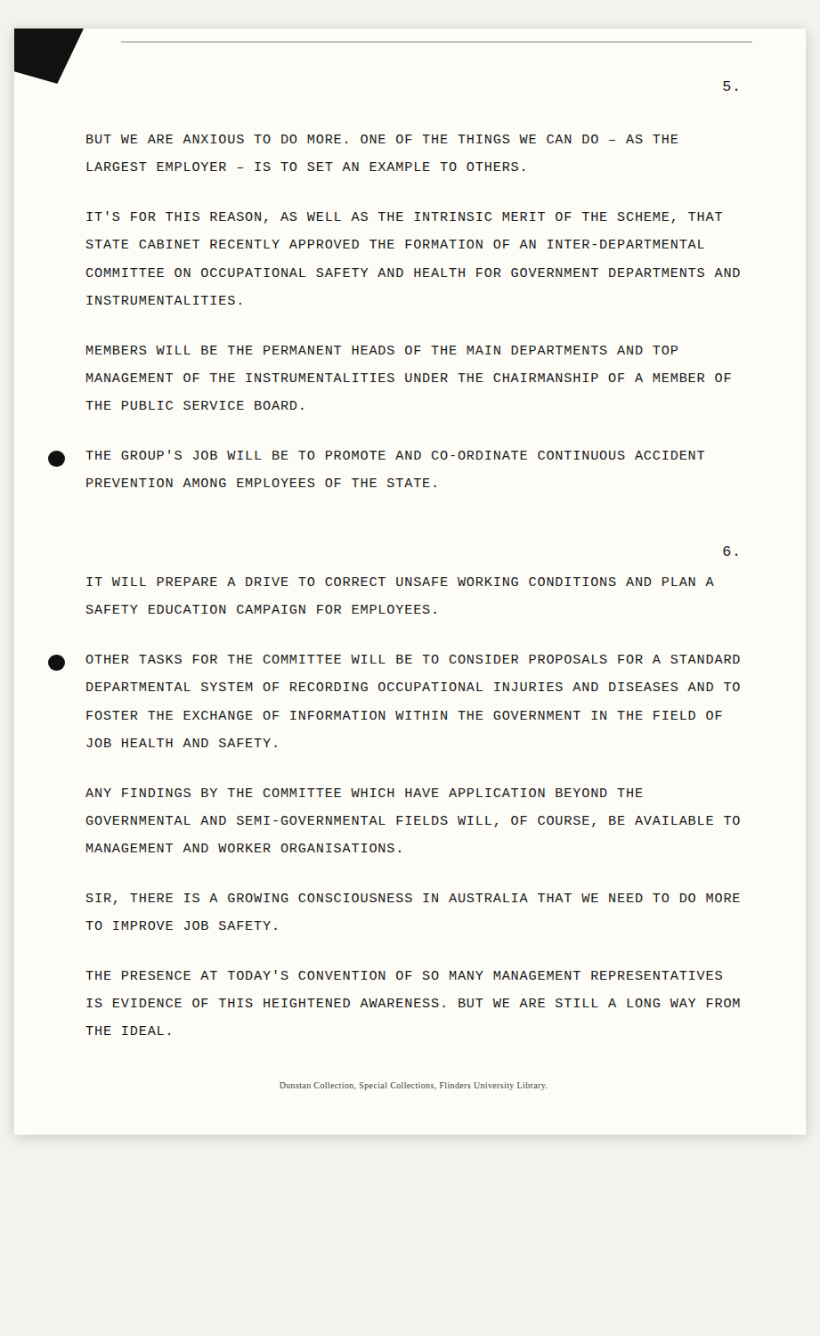5.
But we are anxious to do more. One of the things we can do – as the largest employer – is to set an example to others.
It's for this reason, as well as the intrinsic merit of the scheme, that State Cabinet recently approved the formation of an inter-departmental committee on occupational safety and health for Government departments and instrumentalities.
Members will be the permanent heads of the main departments and top management of the instrumentalities under the chairmanship of a member of the Public Service Board.
The group's job will be to promote and co-ordinate continuous accident prevention among employees of the State.
6.
It will prepare a drive to correct unsafe working conditions and plan a safety education campaign for employees.
Other tasks for the committee will be to consider proposals for a standard departmental system of recording occupational injuries and diseases and to foster the exchange of information within the Government in the field of job health and safety.
Any findings by the committee which have application beyond the governmental and semi-governmental fields will, of course, be available to management and worker organisations.
Sir, there is a growing consciousness in Australia that we need to do more to improve job safety.
The presence at today's convention of so many management representatives is evidence of this heightened awareness. But we are still a long way from the ideal.
Dunstan Collection, Special Collections, Flinders University Library.